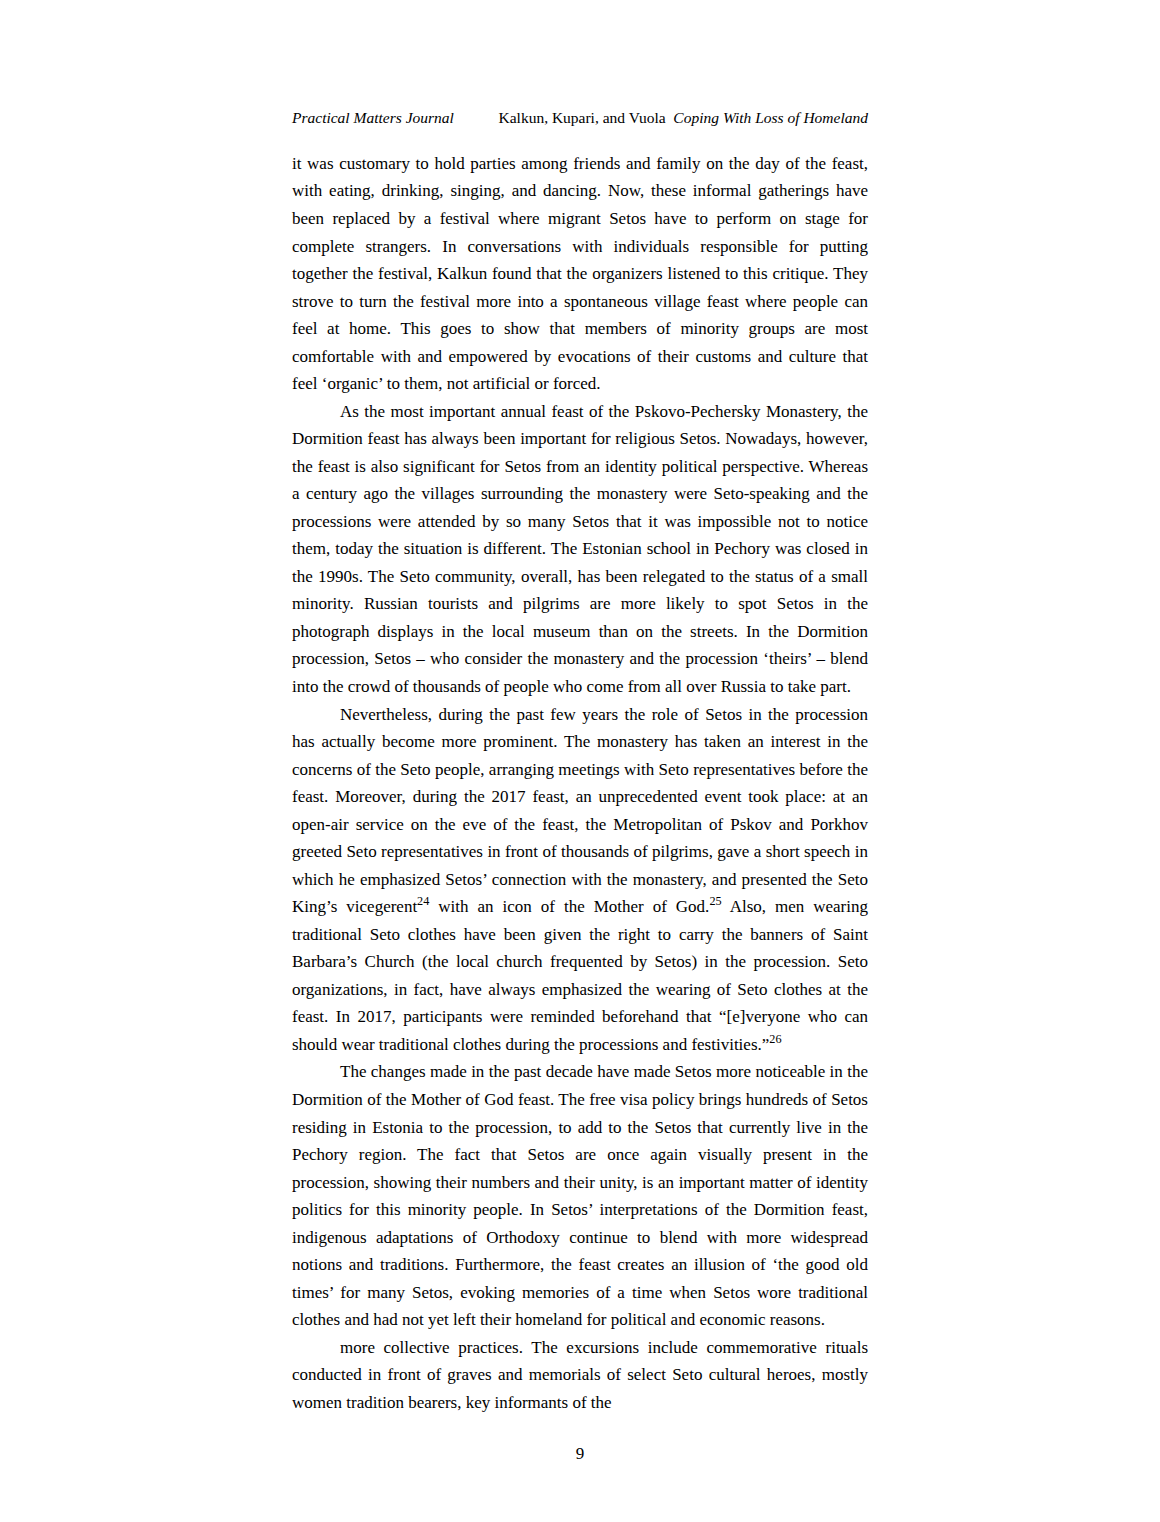Practical Matters Journal Kalkun, Kupari, and Vuola Coping With Loss of Homeland
it was customary to hold parties among friends and family on the day of the feast, with eating, drinking, singing, and dancing. Now, these informal gatherings have been replaced by a festival where migrant Setos have to perform on stage for complete strangers. In conversations with individuals responsible for putting together the festival, Kalkun found that the organizers listened to this critique. They strove to turn the festival more into a spontaneous village feast where people can feel at home. This goes to show that members of minority groups are most comfortable with and empowered by evocations of their customs and culture that feel ‘organic’ to them, not artificial or forced.
As the most important annual feast of the Pskovo-Pechersky Monastery, the Dormition feast has always been important for religious Setos. Nowadays, however, the feast is also significant for Setos from an identity political perspective. Whereas a century ago the villages surrounding the monastery were Seto-speaking and the processions were attended by so many Setos that it was impossible not to notice them, today the situation is different. The Estonian school in Pechory was closed in the 1990s. The Seto community, overall, has been relegated to the status of a small minority. Russian tourists and pilgrims are more likely to spot Setos in the photograph displays in the local museum than on the streets. In the Dormition procession, Setos – who consider the monastery and the procession ‘theirs’ – blend into the crowd of thousands of people who come from all over Russia to take part.
Nevertheless, during the past few years the role of Setos in the procession has actually become more prominent. The monastery has taken an interest in the concerns of the Seto people, arranging meetings with Seto representatives before the feast. Moreover, during the 2017 feast, an unprecedented event took place: at an open-air service on the eve of the feast, the Metropolitan of Pskov and Porkhov greeted Seto representatives in front of thousands of pilgrims, gave a short speech in which he emphasized Setos’ connection with the monastery, and presented the Seto King’s vicegerent24 with an icon of the Mother of God.25 Also, men wearing traditional Seto clothes have been given the right to carry the banners of Saint Barbara’s Church (the local church frequented by Setos) in the procession. Seto organizations, in fact, have always emphasized the wearing of Seto clothes at the feast. In 2017, participants were reminded beforehand that “[e]veryone who can should wear traditional clothes during the processions and festivities.”26
The changes made in the past decade have made Setos more noticeable in the Dormition of the Mother of God feast. The free visa policy brings hundreds of Setos residing in Estonia to the procession, to add to the Setos that currently live in the Pechory region. The fact that Setos are once again visually present in the procession, showing their numbers and their unity, is an important matter of identity politics for this minority people. In Setos’ interpretations of the Dormition feast, indigenous adaptations of Orthodoxy continue to blend with more widespread notions and traditions. Furthermore, the feast creates an illusion of ‘the good old times’ for many Setos, evoking memories of a time when Setos wore traditional clothes and had not yet left their homeland for political and economic reasons.
more collective practices. The excursions include commemorative rituals conducted in front of graves and memorials of select Seto cultural heroes, mostly women tradition bearers, key informants of the
9